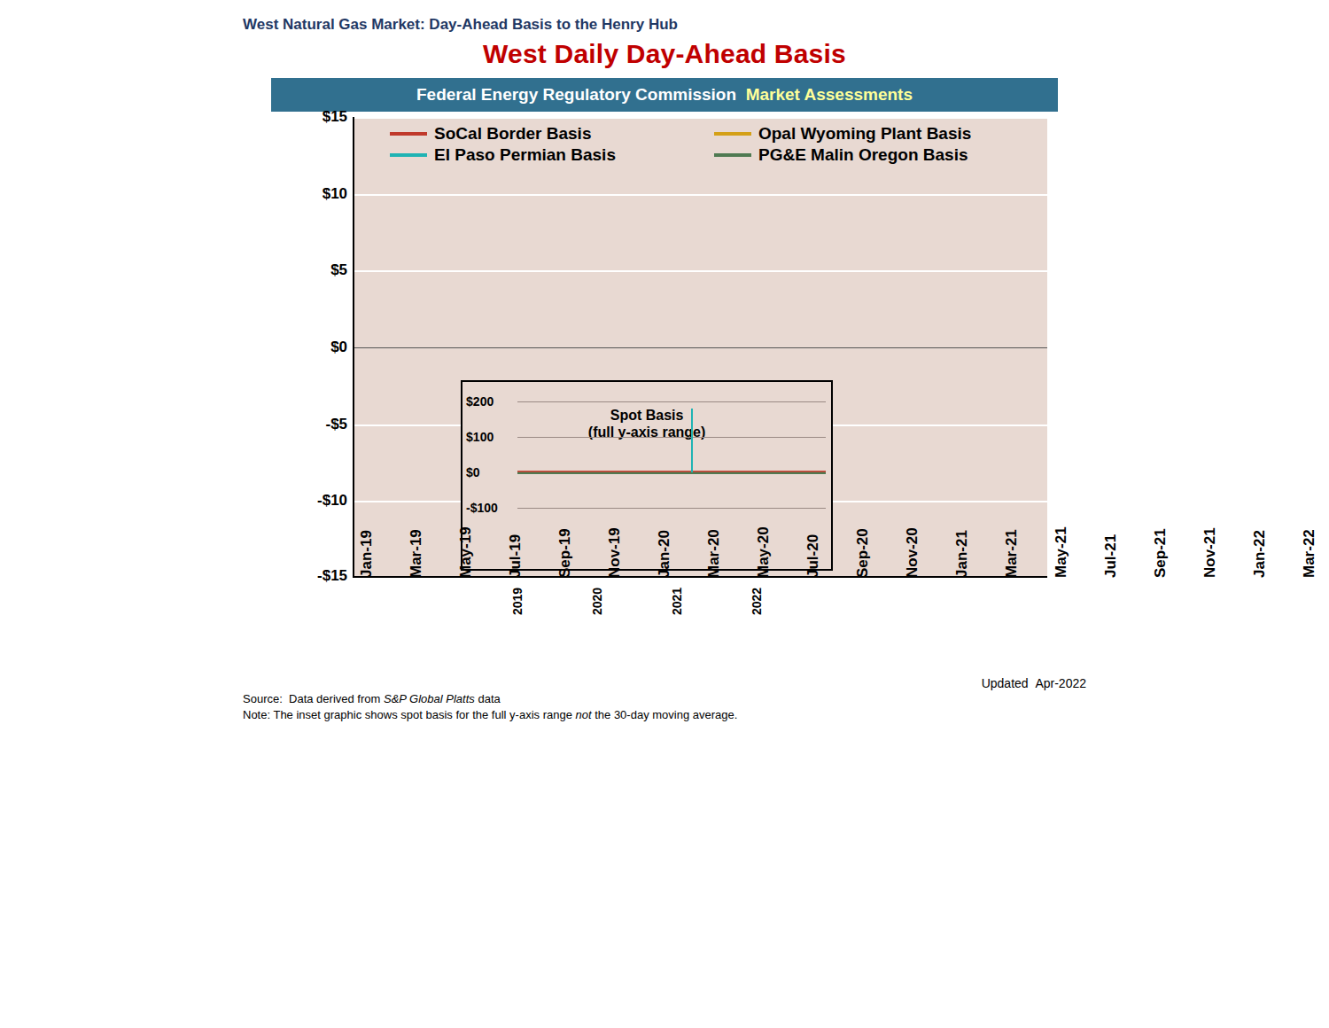West Natural Gas Market: Day-Ahead Basis to the Henry Hub
West Daily Day-Ahead Basis
Federal Energy Regulatory Commission Market Assessments
Day-Ahead Basis ($/MMBtu)
$15
$10
$5
$0
-$5
-$10
-$15
SoCal Border Basis
Opal Wyoming Plant Basis
El Paso Permian Basis
PG&E Malin Oregon Basis
Spot Basis
(full y-axis range)
$200
$100
$0
-$100
2019
2020
2021
2022
Jan-19
Mar-19
May-19
Jul-19
Sep-19
Nov-19
Jan-20
Mar-20
May-20
Jul-20
Sep-20
Nov-20
Jan-21
Mar-21
May-21
Jul-21
Sep-21
Nov-21
Jan-22
Mar-22
Updated Apr-2022
Source: Data derived from S&P Global Platts data
Note: The inset graphic shows spot basis for the full y-axis range not the 30-day moving average.